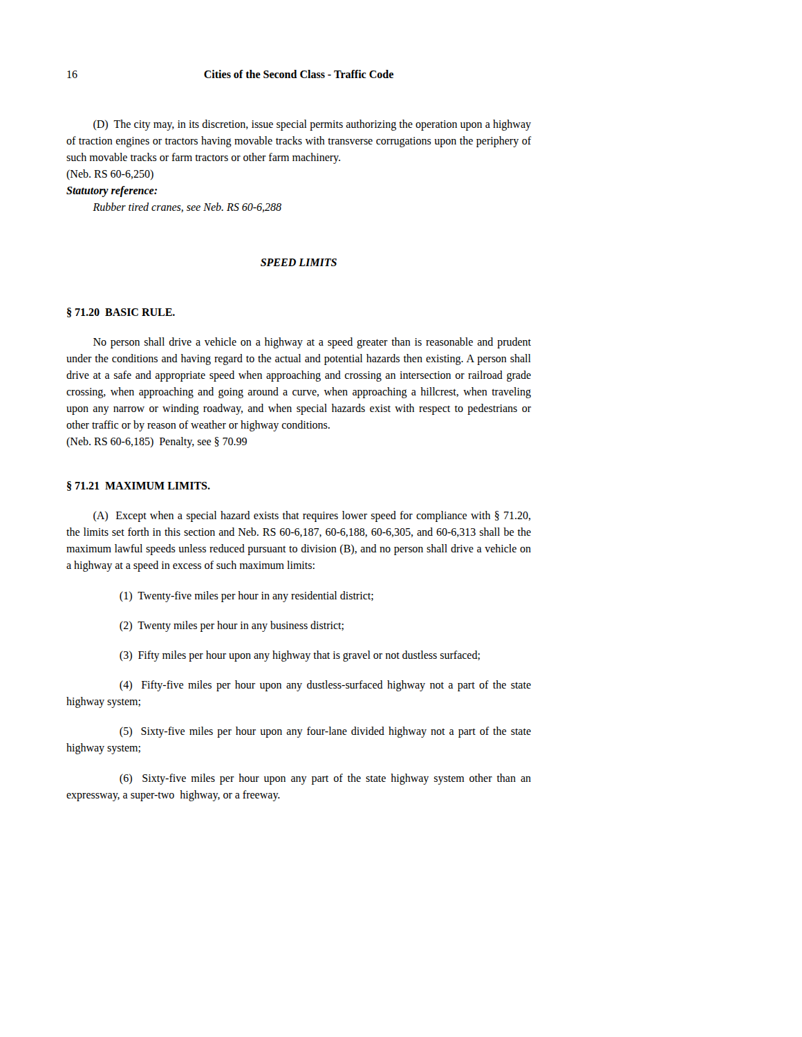16 Cities of the Second Class - Traffic Code
(D) The city may, in its discretion, issue special permits authorizing the operation upon a highway of traction engines or tractors having movable tracks with transverse corrugations upon the periphery of such movable tracks or farm tractors or other farm machinery.
(Neb. RS 60-6,250)
Statutory reference:
Rubber tired cranes, see Neb. RS 60-6,288
SPEED LIMITS
§ 71.20 BASIC RULE.
No person shall drive a vehicle on a highway at a speed greater than is reasonable and prudent under the conditions and having regard to the actual and potential hazards then existing. A person shall drive at a safe and appropriate speed when approaching and crossing an intersection or railroad grade crossing, when approaching and going around a curve, when approaching a hillcrest, when traveling upon any narrow or winding roadway, and when special hazards exist with respect to pedestrians or other traffic or by reason of weather or highway conditions.
(Neb. RS 60-6,185) Penalty, see § 70.99
§ 71.21 MAXIMUM LIMITS.
(A) Except when a special hazard exists that requires lower speed for compliance with § 71.20, the limits set forth in this section and Neb. RS 60-6,187, 60-6,188, 60-6,305, and 60-6,313 shall be the maximum lawful speeds unless reduced pursuant to division (B), and no person shall drive a vehicle on a highway at a speed in excess of such maximum limits:
(1) Twenty-five miles per hour in any residential district;
(2) Twenty miles per hour in any business district;
(3) Fifty miles per hour upon any highway that is gravel or not dustless surfaced;
(4) Fifty-five miles per hour upon any dustless-surfaced highway not a part of the state highway system;
(5) Sixty-five miles per hour upon any four-lane divided highway not a part of the state highway system;
(6) Sixty-five miles per hour upon any part of the state highway system other than an expressway, a super-two highway, or a freeway.